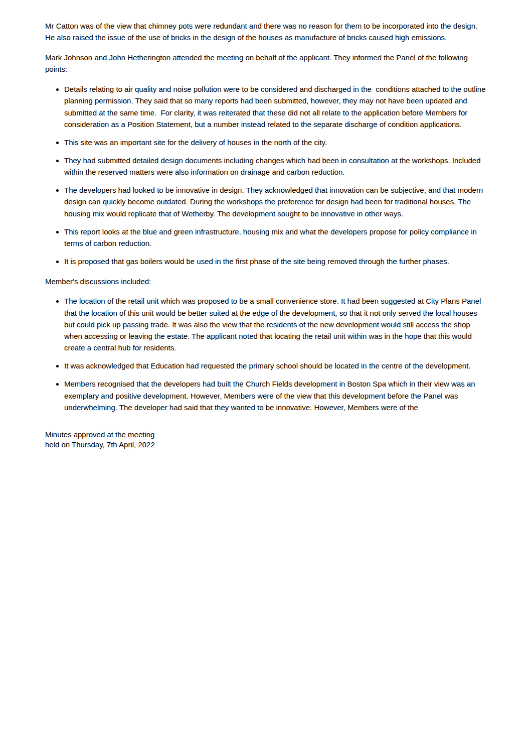Mr Catton was of the view that chimney pots were redundant and there was no reason for them to be incorporated into the design. He also raised the issue of the use of bricks in the design of the houses as manufacture of bricks caused high emissions.
Mark Johnson and John Hetherington attended the meeting on behalf of the applicant. They informed the Panel of the following points:
Details relating to air quality and noise pollution were to be considered and discharged in the conditions attached to the outline planning permission. They said that so many reports had been submitted, however, they may not have been updated and submitted at the same time. For clarity, it was reiterated that these did not all relate to the application before Members for consideration as a Position Statement, but a number instead related to the separate discharge of condition applications.
This site was an important site for the delivery of houses in the north of the city.
They had submitted detailed design documents including changes which had been in consultation at the workshops. Included within the reserved matters were also information on drainage and carbon reduction.
The developers had looked to be innovative in design. They acknowledged that innovation can be subjective, and that modern design can quickly become outdated. During the workshops the preference for design had been for traditional houses. The housing mix would replicate that of Wetherby. The development sought to be innovative in other ways.
This report looks at the blue and green infrastructure, housing mix and what the developers propose for policy compliance in terms of carbon reduction.
It is proposed that gas boilers would be used in the first phase of the site being removed through the further phases.
Member's discussions included:
The location of the retail unit which was proposed to be a small convenience store. It had been suggested at City Plans Panel that the location of this unit would be better suited at the edge of the development, so that it not only served the local houses but could pick up passing trade. It was also the view that the residents of the new development would still access the shop when accessing or leaving the estate. The applicant noted that locating the retail unit within was in the hope that this would create a central hub for residents.
It was acknowledged that Education had requested the primary school should be located in the centre of the development.
Members recognised that the developers had built the Church Fields development in Boston Spa which in their view was an exemplary and positive development. However, Members were of the view that this development before the Panel was underwhelming. The developer had said that they wanted to be innovative. However, Members were of the
Minutes approved at the meeting
held on Thursday, 7th April, 2022